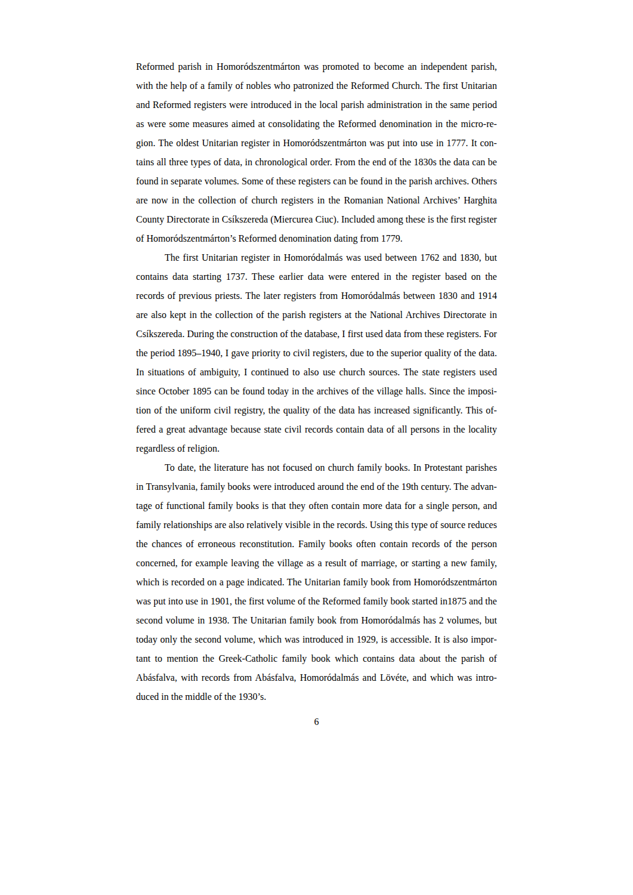Reformed parish in Homoródszentmárton was promoted to become an independent parish, with the help of a family of nobles who patronized the Reformed Church. The first Unitarian and Reformed registers were introduced in the local parish administration in the same period as were some measures aimed at consolidating the Reformed denomination in the micro-region. The oldest Unitarian register in Homoródszentmárton was put into use in 1777. It contains all three types of data, in chronological order. From the end of the 1830s the data can be found in separate volumes. Some of these registers can be found in the parish archives. Others are now in the collection of church registers in the Romanian National Archives’ Harghita County Directorate in Csíkszereda (Miercurea Ciuc). Included among these is the first register of Homoródszentmárton’s Reformed denomination dating from 1779.
The first Unitarian register in Homoródalmás was used between 1762 and 1830, but contains data starting 1737. These earlier data were entered in the register based on the records of previous priests. The later registers from Homoródalmás between 1830 and 1914 are also kept in the collection of the parish registers at the National Archives Directorate in Csíkszereda. During the construction of the database, I first used data from these registers. For the period 1895–1940, I gave priority to civil registers, due to the superior quality of the data. In situations of ambiguity, I continued to also use church sources. The state registers used since October 1895 can be found today in the archives of the village halls. Since the imposition of the uniform civil registry, the quality of the data has increased significantly. This offered a great advantage because state civil records contain data of all persons in the locality regardless of religion.
To date, the literature has not focused on church family books. In Protestant parishes in Transylvania, family books were introduced around the end of the 19th century. The advantage of functional family books is that they often contain more data for a single person, and family relationships are also relatively visible in the records. Using this type of source reduces the chances of erroneous reconstitution. Family books often contain records of the person concerned, for example leaving the village as a result of marriage, or starting a new family, which is recorded on a page indicated. The Unitarian family book from Homoródszentmárton was put into use in 1901, the first volume of the Reformed family book started in1875 and the second volume in 1938. The Unitarian family book from Homoródalmás has 2 volumes, but today only the second volume, which was introduced in 1929, is accessible. It is also important to mention the Greek-Catholic family book which contains data about the parish of Abásfalva, with records from Abásfalva, Homoródalmás and Lövéte, and which was introduced in the middle of the 1930’s.
6